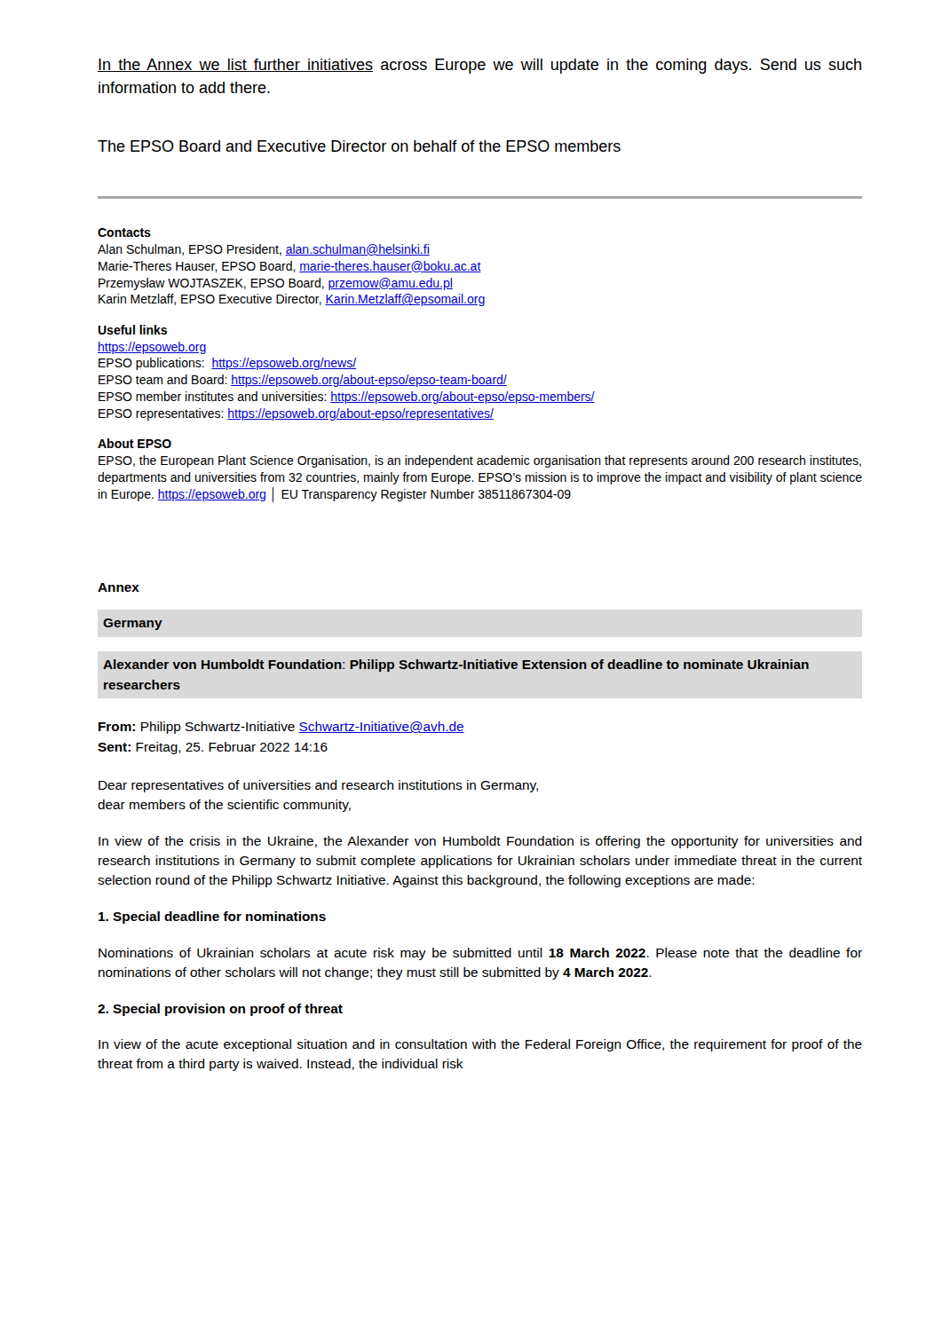In the Annex we list further initiatives across Europe we will update in the coming days. Send us such information to add there.
The EPSO Board and Executive Director on behalf of the EPSO members
Contacts
Alan Schulman, EPSO President, alan.schulman@helsinki.fi
Marie-Theres Hauser, EPSO Board, marie-theres.hauser@boku.ac.at
Przemysław WOJTASZEK, EPSO Board, przemow@amu.edu.pl
Karin Metzlaff, EPSO Executive Director, Karin.Metzlaff@epsomail.org
Useful links
https://epsoweb.org
EPSO publications: https://epsoweb.org/news/
EPSO team and Board: https://epsoweb.org/about-epso/epso-team-board/
EPSO member institutes and universities: https://epsoweb.org/about-epso/epso-members/
EPSO representatives: https://epsoweb.org/about-epso/representatives/
About EPSO
EPSO, the European Plant Science Organisation, is an independent academic organisation that represents around 200 research institutes, departments and universities from 32 countries, mainly from Europe. EPSO’s mission is to improve the impact and visibility of plant science in Europe. https://epsoweb.org │ EU Transparency Register Number 38511867304-09
Annex
Germany
Alexander von Humboldt Foundation: Philipp Schwartz-Initiative Extension of deadline to nominate Ukrainian researchers
From: Philipp Schwartz-Initiative Schwartz-Initiative@avh.de
Sent: Freitag, 25. Februar 2022 14:16
Dear representatives of universities and research institutions in Germany,
dear members of the scientific community,
In view of the crisis in the Ukraine, the Alexander von Humboldt Foundation is offering the opportunity for universities and research institutions in Germany to submit complete applications for Ukrainian scholars under immediate threat in the current selection round of the Philipp Schwartz Initiative. Against this background, the following exceptions are made:
1. Special deadline for nominations
Nominations of Ukrainian scholars at acute risk may be submitted until 18 March 2022. Please note that the deadline for nominations of other scholars will not change; they must still be submitted by 4 March 2022.
2. Special provision on proof of threat
In view of the acute exceptional situation and in consultation with the Federal Foreign Office, the requirement for proof of the threat from a third party is waived. Instead, the individual risk